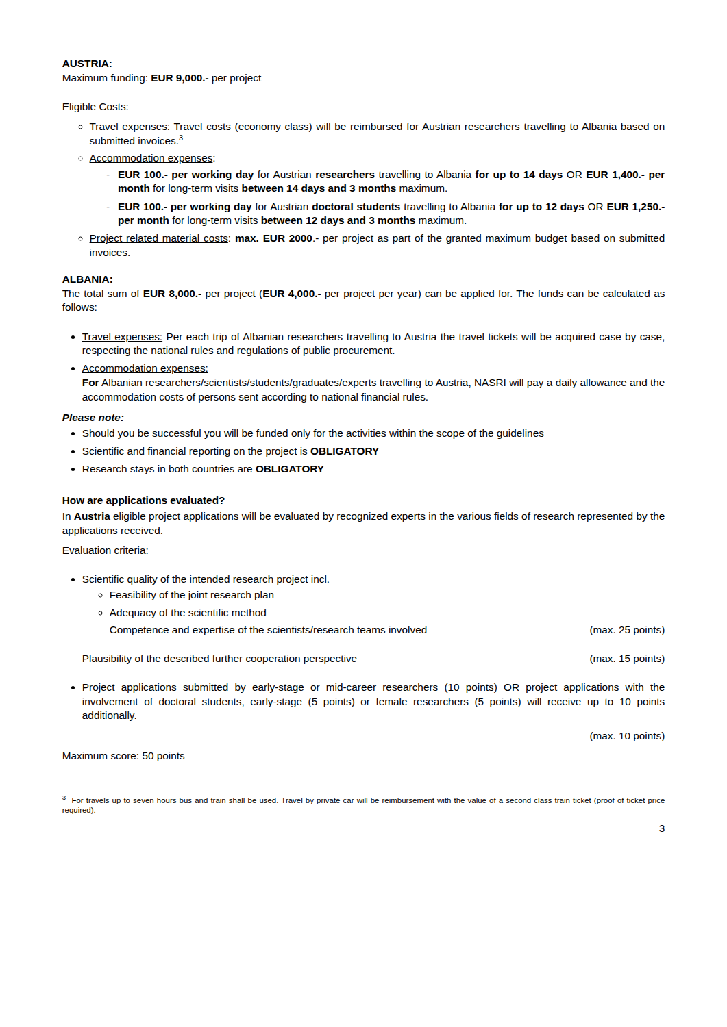AUSTRIA:
Maximum funding: EUR 9,000.- per project
Eligible Costs:
Travel expenses: Travel costs (economy class) will be reimbursed for Austrian researchers travelling to Albania based on submitted invoices.3
Accommodation expenses:
EUR 100.- per working day for Austrian researchers travelling to Albania for up to 14 days OR EUR 1,400.- per month for long-term visits between 14 days and 3 months maximum.
EUR 100.- per working day for Austrian doctoral students travelling to Albania for up to 12 days OR EUR 1,250.- per month for long-term visits between 12 days and 3 months maximum.
Project related material costs: max. EUR 2000.- per project as part of the granted maximum budget based on submitted invoices.
ALBANIA:
The total sum of EUR 8,000.- per project (EUR 4,000.- per project per year) can be applied for. The funds can be calculated as follows:
Travel expenses: Per each trip of Albanian researchers travelling to Austria the travel tickets will be acquired case by case, respecting the national rules and regulations of public procurement.
Accommodation expenses:
For Albanian researchers/scientists/students/graduates/experts travelling to Austria, NASRI will pay a daily allowance and the accommodation costs of persons sent according to national financial rules.
Please note:
Should you be successful you will be funded only for the activities within the scope of the guidelines
Scientific and financial reporting on the project is OBLIGATORY
Research stays in both countries are OBLIGATORY
How are applications evaluated?
In Austria eligible project applications will be evaluated by recognized experts in the various fields of research represented by the applications received.
Evaluation criteria:
Scientific quality of the intended research project incl.
Feasibility of the joint research plan
Adequacy of the scientific method
Competence and expertise of the scientists/research teams involved (max. 25 points)
Plausibility of the described further cooperation perspective (max. 15 points)
Project applications submitted by early-stage or mid-career researchers (10 points) OR project applications with the involvement of doctoral students, early-stage (5 points) or female researchers (5 points) will receive up to 10 points additionally.
(max. 10 points)
Maximum score: 50 points
3 For travels up to seven hours bus and train shall be used. Travel by private car will be reimbursement with the value of a second class train ticket (proof of ticket price required).
3